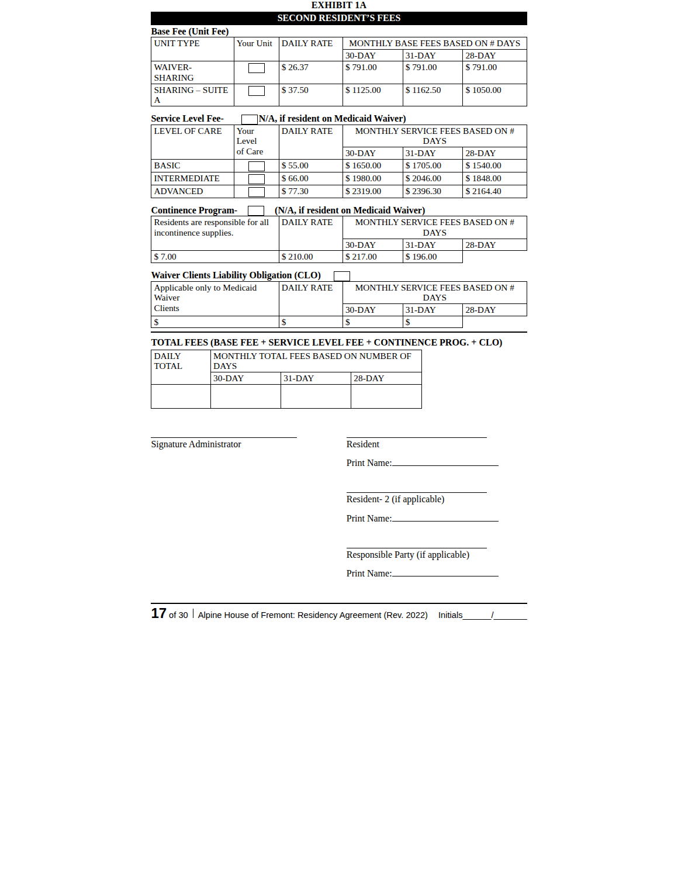EXHIBIT 1A
SECOND RESIDENT’S FEES
Base Fee (Unit Fee)
| UNIT TYPE | Your Unit | DAILY RATE | MONTHLY BASE FEES BASED ON # DAYS |
| 30-DAY | 31-DAY | 28-DAY |
| WAIVER- SHARING | | $ 26.37 | $ 791.00 | $ 791.00 | $ 791.00 |
| SHARING – SUITE A | | $ 37.50 | $ 1125.00 | $ 1162.50 | $ 1050.00 |
Service Level Fee- N/A, if resident on Medicaid Waiver)
| LEVEL OF CARE | Your Level of Care | DAILY RATE | MONTHLY SERVICE FEES BASED ON # DAYS |
| 30-DAY | 31-DAY | 28-DAY |
| BASIC | | $ 55.00 | $ 1650.00 | $ 1705.00 | $ 1540.00 |
| INTERMEDIATE | | $ 66.00 | $ 1980.00 | $ 2046.00 | $ 1848.00 |
| ADVANCED | | $ 77.30 | $ 2319.00 | $ 2396.30 | $ 2164.40 |
Continence Program- (N/A, if resident on Medicaid Waiver)
| Residents are responsible for all incontinence supplies. | DAILY RATE | MONTHLY SERVICE FEES BASED ON # DAYS |
| 30-DAY | 31-DAY | 28-DAY |
| $ 7.00 | $ 210.00 | $ 217.00 | $ 196.00 |
Waiver Clients Liability Obligation (CLO)
| Applicable only to Medicaid Waiver Clients | DAILY RATE | MONTHLY SERVICE FEES BASED ON # DAYS |
| 30-DAY | 31-DAY | 28-DAY |
| $ | $ | $ | $ |
TOTAL FEES (BASE FEE + SERVICE LEVEL FEE + CONTINENCE PROG. + CLO)
| DAILY TOTAL | MONTHLY TOTAL FEES BASED ON NUMBER OF DAYS |
| 30-DAY | 31-DAY | 28-DAY |
| Signature Administrator | | Resident Print Name: |
| | Resident- 2 (if applicable) Print Name: |
| | Responsible Party (if applicable) Print Name: |
17 of 30 Alpine House of Fremont: Residency Agreement (Rev. 2022) Initials______/_______